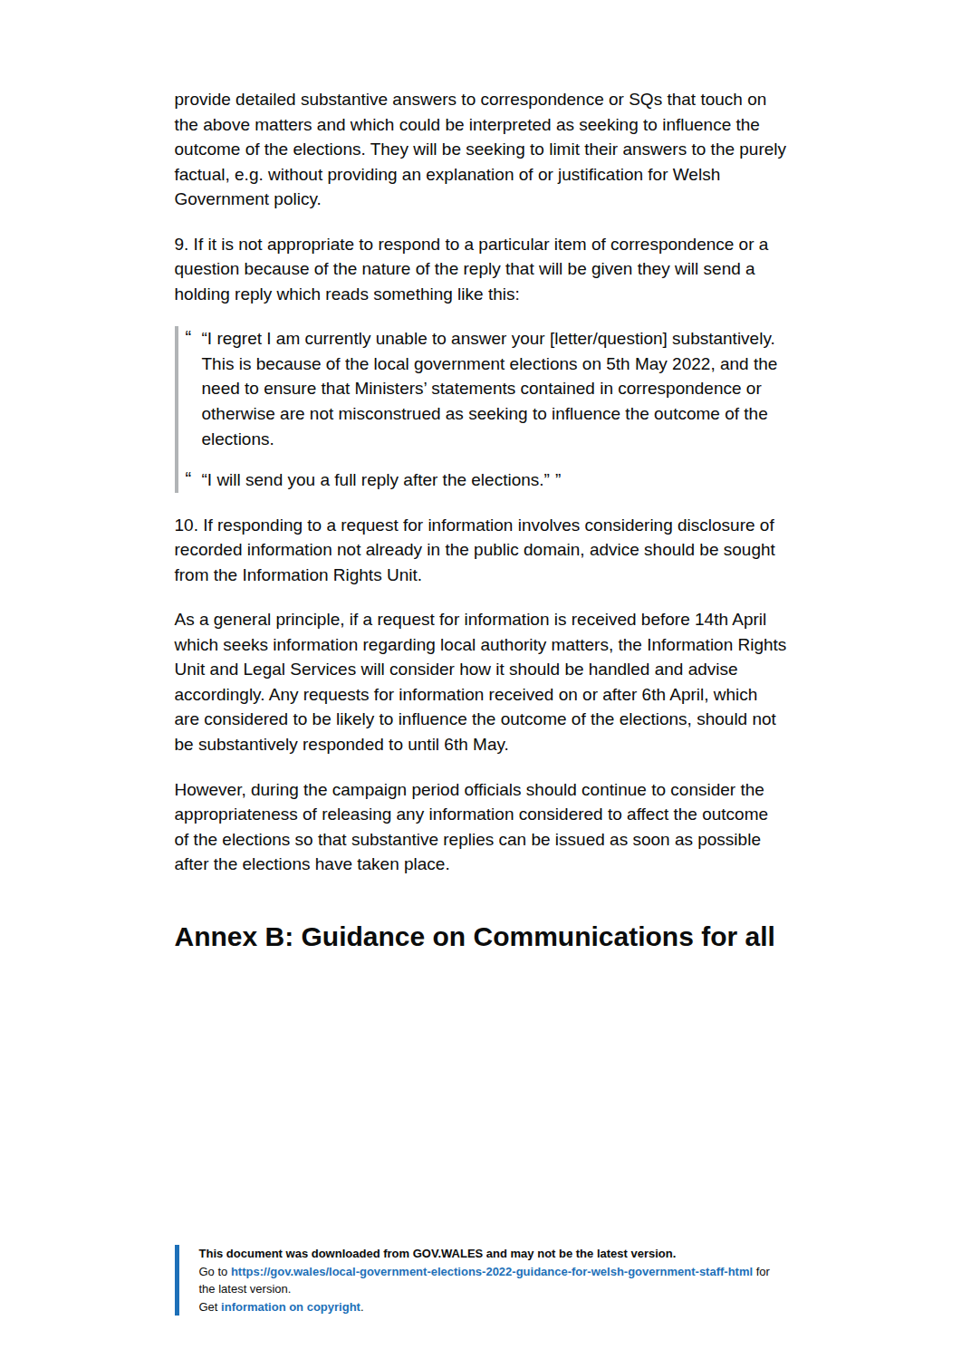provide detailed substantive answers to correspondence or SQs that touch on the above matters and which could be interpreted as seeking to influence the outcome of the elections. They will be seeking to limit their answers to the purely factual, e.g. without providing an explanation of or justification for Welsh Government policy.
9. If it is not appropriate to respond to a particular item of correspondence or a question because of the nature of the reply that will be given they will send a holding reply which reads something like this:
“I regret I am currently unable to answer your [letter/question] substantively. This is because of the local government elections on 5th May 2022, and the need to ensure that Ministers’ statements contained in correspondence or otherwise are not misconstrued as seeking to influence the outcome of the elections.
“I will send you a full reply after the elections.”
10. If responding to a request for information involves considering disclosure of recorded information not already in the public domain, advice should be sought from the Information Rights Unit.
As a general principle, if a request for information is received before 14th April which seeks information regarding local authority matters, the Information Rights Unit and Legal Services will consider how it should be handled and advise accordingly. Any requests for information received on or after 6th April, which are considered to be likely to influence the outcome of the elections, should not be substantively responded to until 6th May.
However, during the campaign period officials should continue to consider the appropriateness of releasing any information considered to affect the outcome of the elections so that substantive replies can be issued as soon as possible after the elections have taken place.
Annex B: Guidance on Communications for all
This document was downloaded from GOV.WALES and may not be the latest version.
Go to https://gov.wales/local-government-elections-2022-guidance-for-welsh-government-staff-html for the latest version.
Get information on copyright.